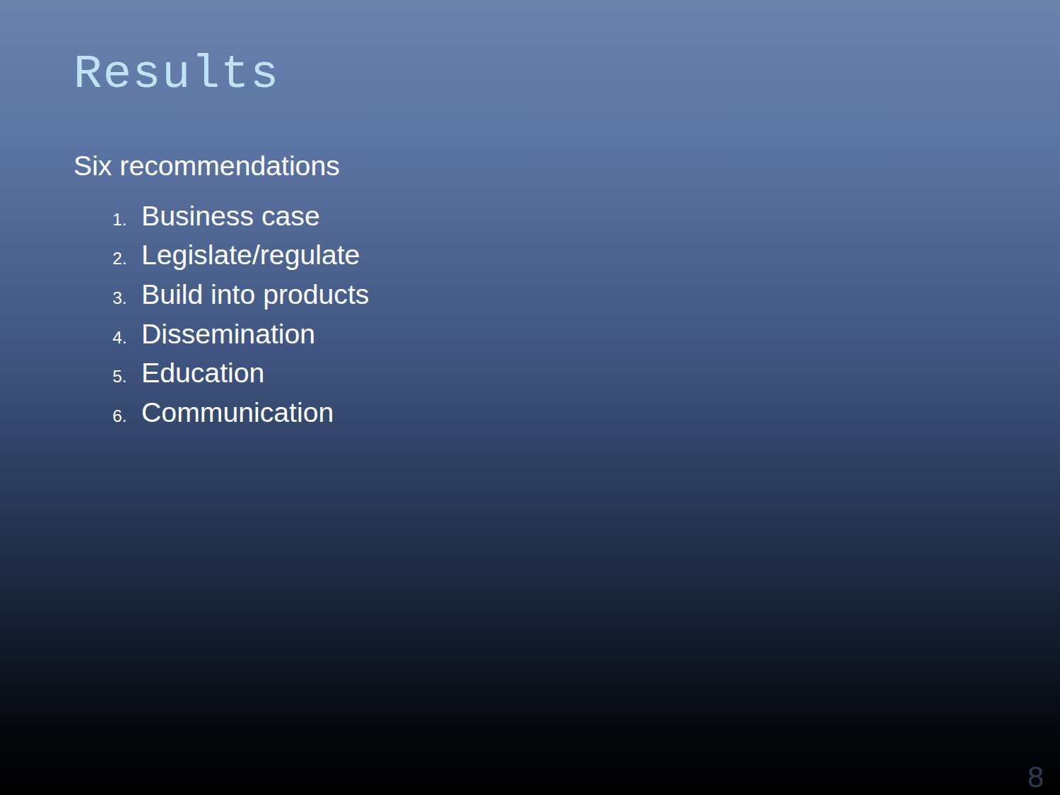Results
Six recommendations
Business case
Legislate/regulate
Build into products
Dissemination
Education
Communication
8